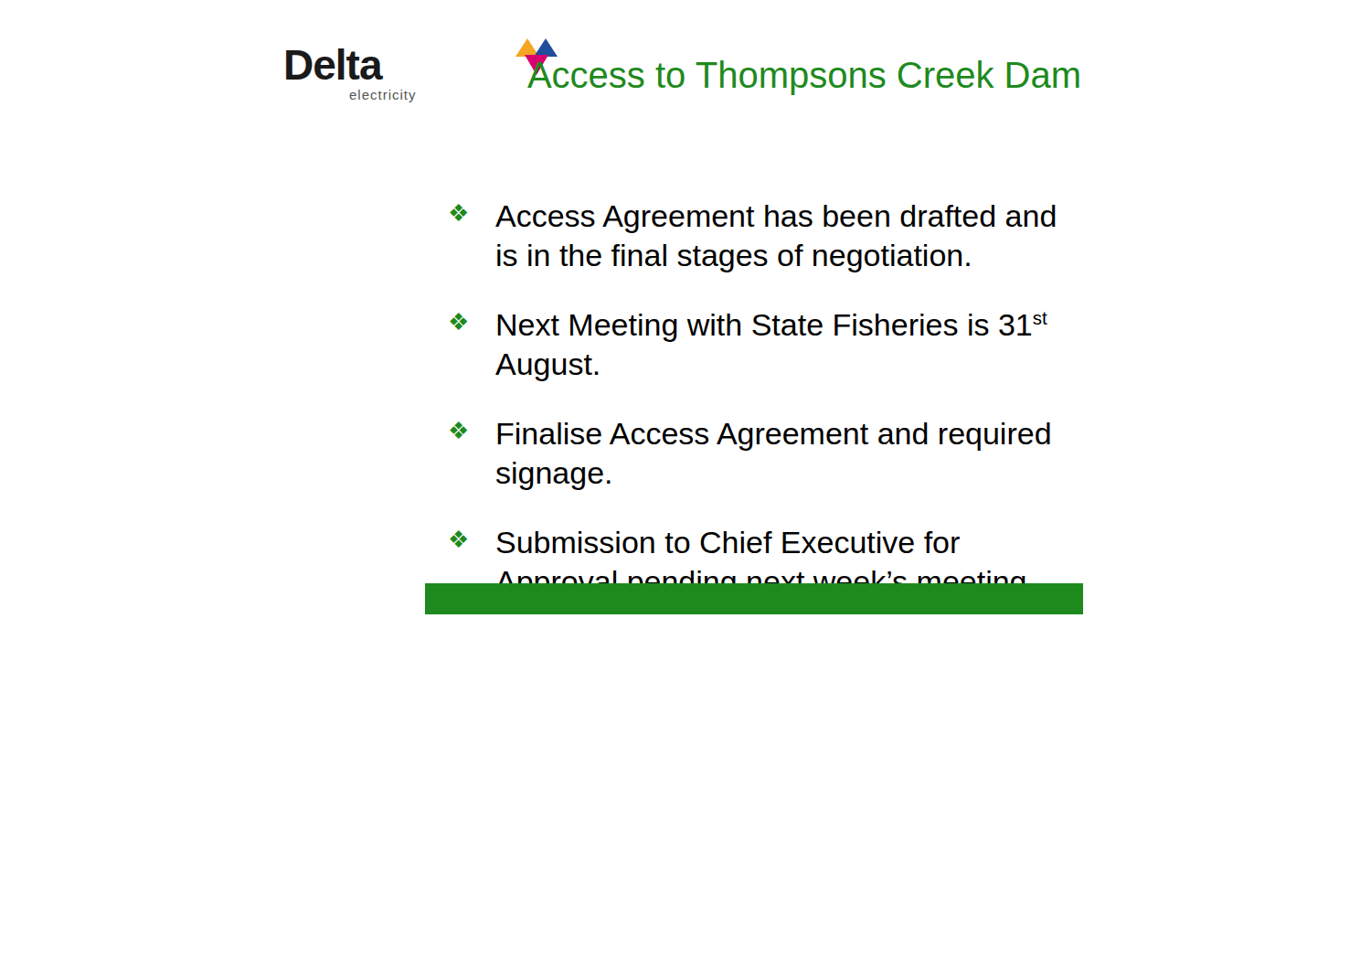Delta electricity
Access to Thompsons Creek Dam
Access Agreement has been drafted and is in the final stages of negotiation.
Next Meeting with State Fisheries is 31st August.
Finalise Access Agreement and required signage.
Submission to Chief Executive for Approval pending next week’s meeting.